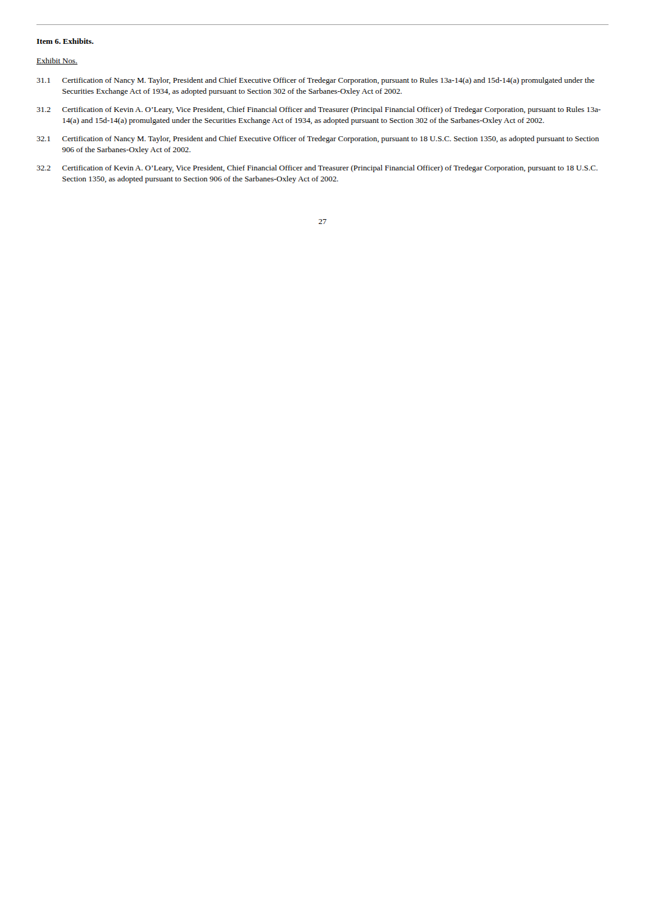Item 6. Exhibits.
Exhibit Nos.
| 31.1 | Certification of Nancy M. Taylor, President and Chief Executive Officer of Tredegar Corporation, pursuant to Rules 13a-14(a) and 15d-14(a) promulgated under the Securities Exchange Act of 1934, as adopted pursuant to Section 302 of the Sarbanes-Oxley Act of 2002. |
| 31.2 | Certification of Kevin A. O’Leary, Vice President, Chief Financial Officer and Treasurer (Principal Financial Officer) of Tredegar Corporation, pursuant to Rules 13a-14(a) and 15d-14(a) promulgated under the Securities Exchange Act of 1934, as adopted pursuant to Section 302 of the Sarbanes-Oxley Act of 2002. |
| 32.1 | Certification of Nancy M. Taylor, President and Chief Executive Officer of Tredegar Corporation, pursuant to 18 U.S.C. Section 1350, as adopted pursuant to Section 906 of the Sarbanes-Oxley Act of 2002. |
| 32.2 | Certification of Kevin A. O’Leary, Vice President, Chief Financial Officer and Treasurer (Principal Financial Officer) of Tredegar Corporation, pursuant to 18 U.S.C. Section 1350, as adopted pursuant to Section 906 of the Sarbanes-Oxley Act of 2002. |
27